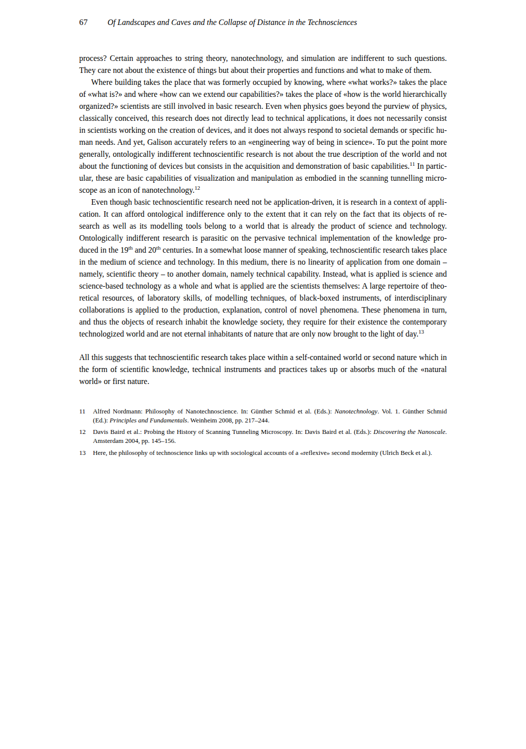67 Of Landscapes and Caves and the Collapse of Distance in the Technosciences
process? Certain approaches to string theory, nanotechnology, and simulation are indifferent to such questions. They care not about the existence of things but about their properties and functions and what to make of them.
Where building takes the place that was formerly occupied by knowing, where «what works?» takes the place of «what is?» and where «how can we extend our capabilities?» takes the place of «how is the world hierarchically organized?» scientists are still involved in basic research. Even when physics goes beyond the purview of physics, classically conceived, this research does not directly lead to technical applications, it does not necessarily consist in scientists working on the creation of devices, and it does not always respond to societal demands or specific human needs. And yet, Galison accurately refers to an «engineering way of being in science». To put the point more generally, ontologically indifferent technoscientific research is not about the true description of the world and not about the functioning of devices but consists in the acquisition and demonstration of basic capabilities.11 In particular, these are basic capabilities of visualization and manipulation as embodied in the scanning tunnelling microscope as an icon of nanotechnology.12
Even though basic technoscientific research need not be application-driven, it is research in a context of application. It can afford ontological indifference only to the extent that it can rely on the fact that its objects of research as well as its modelling tools belong to a world that is already the product of science and technology. Ontologically indifferent research is parasitic on the pervasive technical implementation of the knowledge produced in the 19th and 20th centuries. In a somewhat loose manner of speaking, technoscientific research takes place in the medium of science and technology. In this medium, there is no linearity of application from one domain – namely, scientific theory – to another domain, namely technical capability. Instead, what is applied is science and science-based technology as a whole and what is applied are the scientists themselves: A large repertoire of theoretical resources, of laboratory skills, of modelling techniques, of black-boxed instruments, of interdisciplinary collaborations is applied to the production, explanation, control of novel phenomena. These phenomena in turn, and thus the objects of research inhabit the knowledge society, they require for their existence the contemporary technologized world and are not eternal inhabitants of nature that are only now brought to the light of day.13
All this suggests that technoscientific research takes place within a self-contained world or second nature which in the form of scientific knowledge, technical instruments and practices takes up or absorbs much of the «natural world» or first nature.
Alfred Nordmann: Philosophy of Nanotechnoscience. In: Günther Schmid et al. (Eds.): Nanotechnology. Vol. 1. Günther Schmid (Ed.): Principles and Fundamentals. Weinheim 2008, pp. 217–244.
Davis Baird et al.: Probing the History of Scanning Tunneling Microscopy. In: Davis Baird et al. (Eds.): Discovering the Nanoscale. Amsterdam 2004, pp. 145–156.
Here, the philosophy of technoscience links up with sociological accounts of a «reflexive» second modernity (Ulrich Beck et al.).